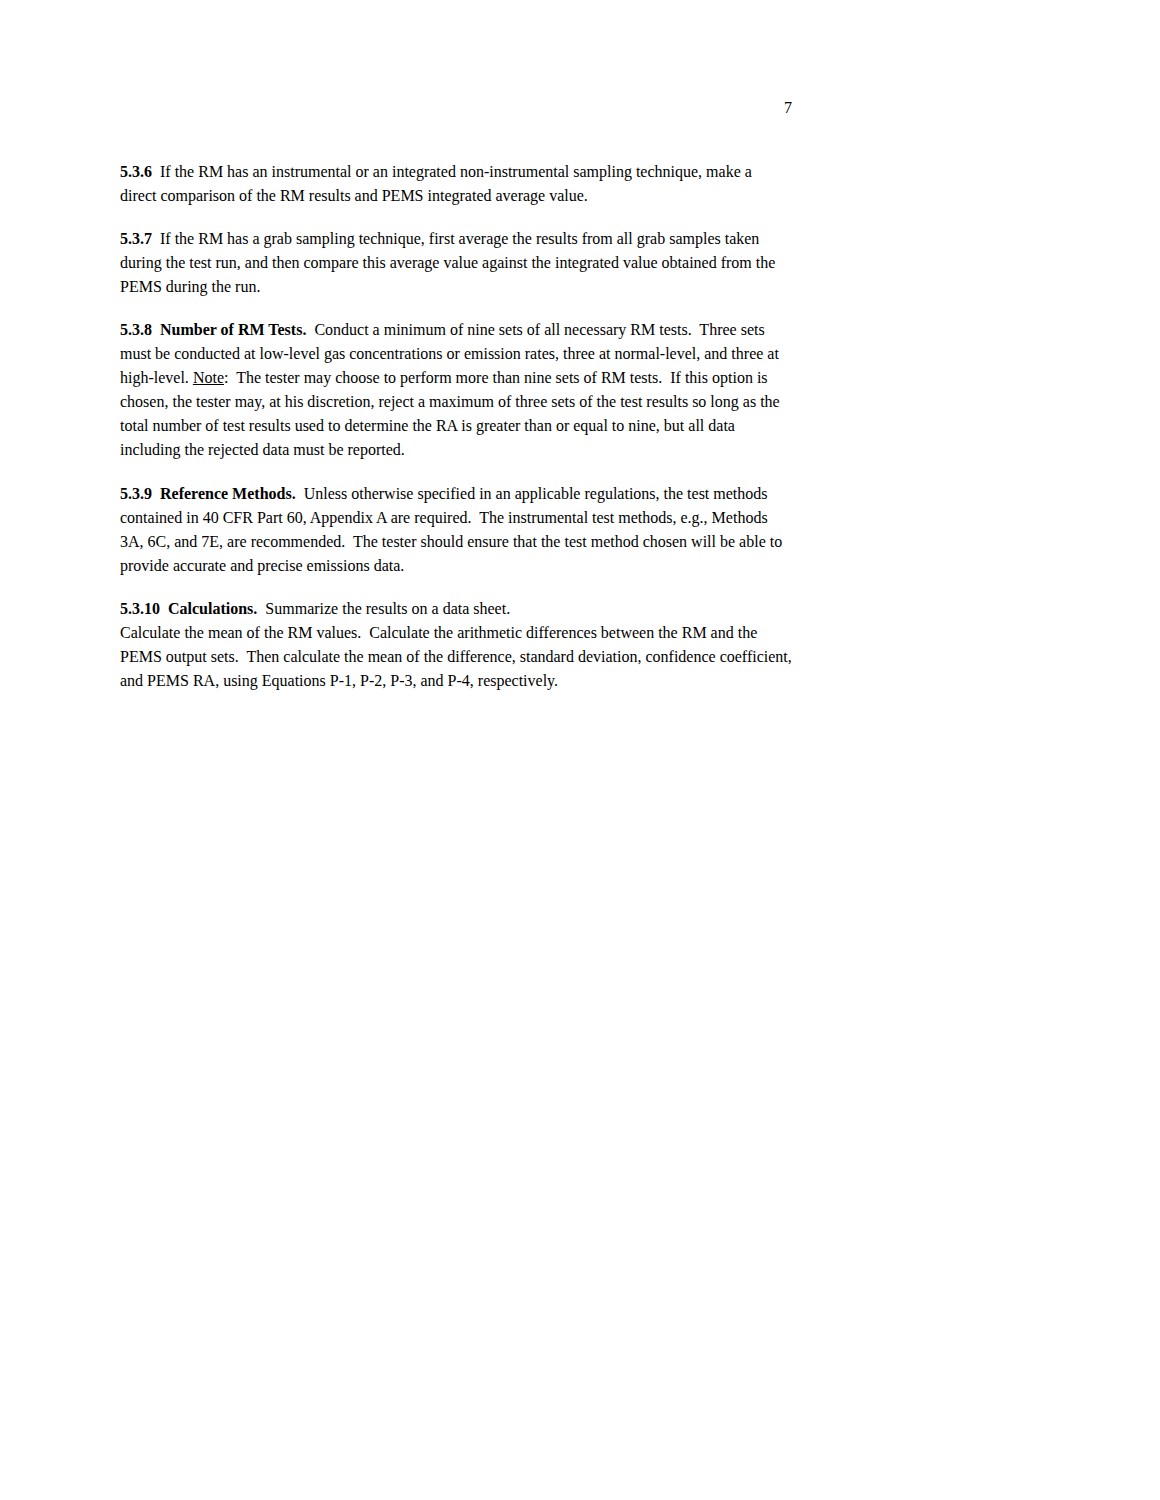7
5.3.6 If the RM has an instrumental or an integrated non-instrumental sampling technique, make a direct comparison of the RM results and PEMS integrated average value.
5.3.7 If the RM has a grab sampling technique, first average the results from all grab samples taken during the test run, and then compare this average value against the integrated value obtained from the PEMS during the run.
5.3.8 Number of RM Tests. Conduct a minimum of nine sets of all necessary RM tests. Three sets must be conducted at low-level gas concentrations or emission rates, three at normal-level, and three at high-level. Note: The tester may choose to perform more than nine sets of RM tests. If this option is chosen, the tester may, at his discretion, reject a maximum of three sets of the test results so long as the total number of test results used to determine the RA is greater than or equal to nine, but all data including the rejected data must be reported.
5.3.9 Reference Methods. Unless otherwise specified in an applicable regulations, the test methods contained in 40 CFR Part 60, Appendix A are required. The instrumental test methods, e.g., Methods 3A, 6C, and 7E, are recommended. The tester should ensure that the test method chosen will be able to provide accurate and precise emissions data.
5.3.10 Calculations. Summarize the results on a data sheet.
Calculate the mean of the RM values. Calculate the arithmetic differences between the RM and the PEMS output sets. Then calculate the mean of the difference, standard deviation, confidence coefficient, and PEMS RA, using Equations P-1, P-2, P-3, and P-4, respectively.